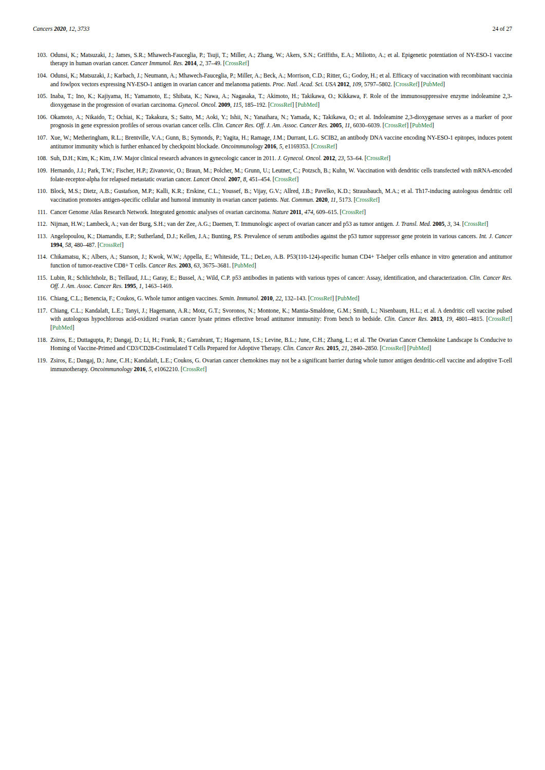Cancers 2020, 12, 3733 24 of 27
Odunsi, K.; Matsuzaki, J.; James, S.R.; Mhawech-Fauceglia, P.; Tsuji, T.; Miller, A.; Zhang, W.; Akers, S.N.; Griffiths, E.A.; Miliotto, A.; et al. Epigenetic potentiation of NY-ESO-1 vaccine therapy in human ovarian cancer. Cancer Immunol. Res. 2014, 2, 37–49. [CrossRef]
Odunsi, K.; Matsuzaki, J.; Karbach, J.; Neumann, A.; Mhawech-Fauceglia, P.; Miller, A.; Beck, A.; Morrison, C.D.; Ritter, G.; Godoy, H.; et al. Efficacy of vaccination with recombinant vaccinia and fowlpox vectors expressing NY-ESO-1 antigen in ovarian cancer and melanoma patients. Proc. Natl. Acad. Sci. USA 2012, 109, 5797–5802. [CrossRef] [PubMed]
Inaba, T.; Ino, K.; Kajiyama, H.; Yamamoto, E.; Shibata, K.; Nawa, A.; Nagasaka, T.; Akimoto, H.; Takikawa, O.; Kikkawa, F. Role of the immunosuppressive enzyme indoleamine 2,3-dioxygenase in the progression of ovarian carcinoma. Gynecol. Oncol. 2009, 115, 185–192. [CrossRef] [PubMed]
Okamoto, A.; Nikaido, T.; Ochiai, K.; Takakura, S.; Saito, M.; Aoki, Y.; Ishii, N.; Yanaihara, N.; Yamada, K.; Takikawa, O.; et al. Indoleamine 2,3-dioxygenase serves as a marker of poor prognosis in gene expression profiles of serous ovarian cancer cells. Clin. Cancer Res. Off. J. Am. Assoc. Cancer Res. 2005, 11, 6030–6039. [CrossRef] [PubMed]
Xue, W.; Metheringham, R.L.; Brentville, V.A.; Gunn, B.; Symonds, P.; Yagita, H.; Ramage, J.M.; Durrant, L.G. SCIB2, an antibody DNA vaccine encoding NY-ESO-1 epitopes, induces potent antitumor immunity which is further enhanced by checkpoint blockade. Oncoimmunology 2016, 5, e1169353. [CrossRef]
Suh, D.H.; Kim, K.; Kim, J.W. Major clinical research advances in gynecologic cancer in 2011. J. Gynecol. Oncol. 2012, 23, 53–64. [CrossRef]
Hernando, J.J.; Park, T.W.; Fischer, H.P.; Zivanovic, O.; Braun, M.; Polcher, M.; Grunn, U.; Leutner, C.; Potzsch, B.; Kuhn, W. Vaccination with dendritic cells transfected with mRNA-encoded folate-receptor-alpha for relapsed metastatic ovarian cancer. Lancet Oncol. 2007, 8, 451–454. [CrossRef]
Block, M.S.; Dietz, A.B.; Gustafson, M.P.; Kalli, K.R.; Erskine, C.L.; Youssef, B.; Vijay, G.V.; Allred, J.B.; Pavelko, K.D.; Strausbauch, M.A.; et al. Th17-inducing autologous dendritic cell vaccination promotes antigen-specific cellular and humoral immunity in ovarian cancer patients. Nat. Commun. 2020, 11, 5173. [CrossRef]
Cancer Genome Atlas Research Network. Integrated genomic analyses of ovarian carcinoma. Nature 2011, 474, 609–615. [CrossRef]
Nijman, H.W.; Lambeck, A.; van der Burg, S.H.; van der Zee, A.G.; Daemen, T. Immunologic aspect of ovarian cancer and p53 as tumor antigen. J. Transl. Med. 2005, 3, 34. [CrossRef]
Angelopoulou, K.; Diamandis, E.P.; Sutherland, D.J.; Kellen, J.A.; Bunting, P.S. Prevalence of serum antibodies against the p53 tumor suppressor gene protein in various cancers. Int. J. Cancer 1994, 58, 480–487. [CrossRef]
Chikamatsu, K.; Albers, A.; Stanson, J.; Kwok, W.W.; Appella, E.; Whiteside, T.L.; DeLeo, A.B. P53(110-124)-specific human CD4+ T-helper cells enhance in vitro generation and antitumor function of tumor-reactive CD8+ T cells. Cancer Res. 2003, 63, 3675–3681. [PubMed]
Lubin, R.; Schlichtholz, B.; Teillaud, J.L.; Garay, E.; Bussel, A.; Wild, C.P. p53 antibodies in patients with various types of cancer: Assay, identification, and characterization. Clin. Cancer Res. Off. J. Am. Assoc. Cancer Res. 1995, 1, 1463–1469.
Chiang, C.L.; Benencia, F.; Coukos, G. Whole tumor antigen vaccines. Semin. Immunol. 2010, 22, 132–143. [CrossRef] [PubMed]
Chiang, C.L.; Kandalaft, L.E.; Tanyi, J.; Hagemann, A.R.; Motz, G.T.; Svoronos, N.; Montone, K.; Mantia-Smaldone, G.M.; Smith, L.; Nisenbaum, H.L.; et al. A dendritic cell vaccine pulsed with autologous hypochlorous acid-oxidized ovarian cancer lysate primes effective broad antitumor immunity: From bench to bedside. Clin. Cancer Res. 2013, 19, 4801–4815. [CrossRef] [PubMed]
Zsiros, E.; Duttagupta, P.; Dangaj, D.; Li, H.; Frank, R.; Garrabrant, T.; Hagemann, I.S.; Levine, B.L.; June, C.H.; Zhang, L.; et al. The Ovarian Cancer Chemokine Landscape Is Conducive to Homing of Vaccine-Primed and CD3/CD28-Costimulated T Cells Prepared for Adoptive Therapy. Clin. Cancer Res. 2015, 21, 2840–2850. [CrossRef] [PubMed]
Zsiros, E.; Dangaj, D.; June, C.H.; Kandalaft, L.E.; Coukos, G. Ovarian cancer chemokines may not be a significant barrier during whole tumor antigen dendritic-cell vaccine and adoptive T-cell immunotherapy. Oncoimmunology 2016, 5, e1062210. [CrossRef]